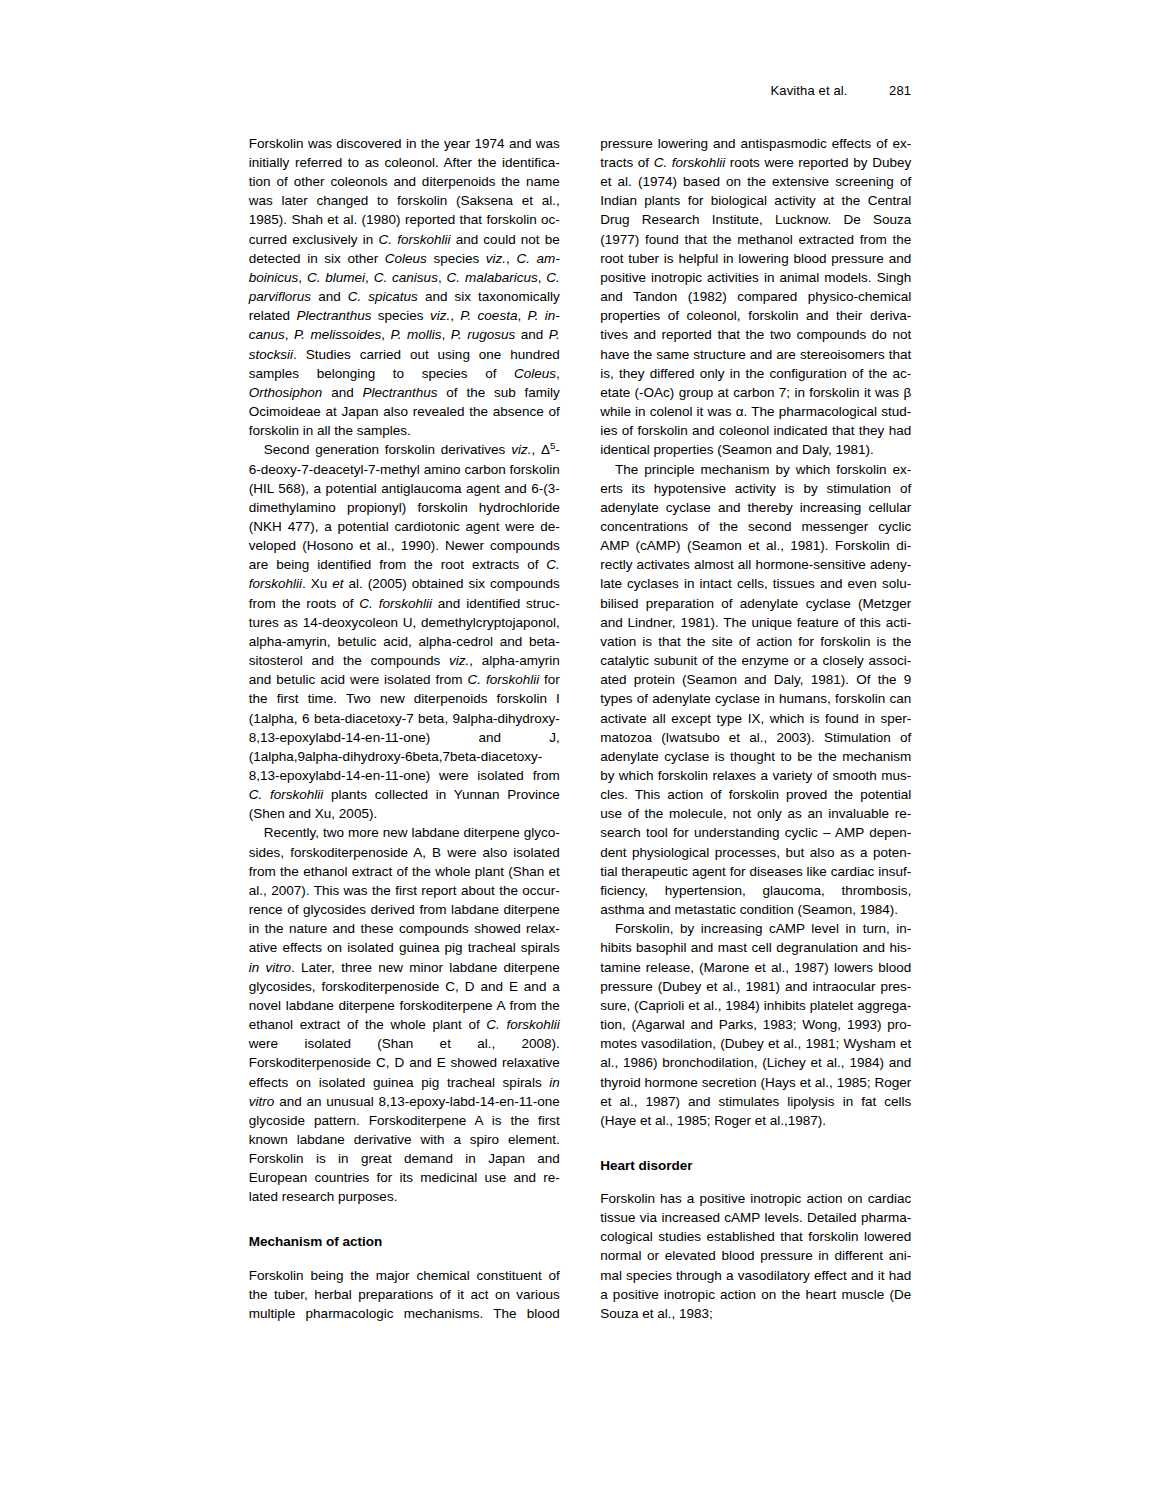Kavitha et al. 281
Forskolin was discovered in the year 1974 and was initially referred to as coleonol. After the identification of other coleonols and diterpenoids the name was later changed to forskolin (Saksena et al., 1985). Shah et al. (1980) reported that forskolin occurred exclusively in C. forskohlii and could not be detected in six other Coleus species viz., C. amboinicus, C. blumei, C. canisus, C. malabaricus, C. parviflorus and C. spicatus and six taxonomically related Plectranthus species viz., P. coesta, P. incanus, P. melissoides, P. mollis, P. rugosus and P. stocksii. Studies carried out using one hundred samples belonging to species of Coleus, Orthosiphon and Plectranthus of the sub family Ocimoideae at Japan also revealed the absence of forskolin in all the samples.
Second generation forskolin derivatives viz., Δ5-6-deoxy-7-deacetyl-7-methyl amino carbon forskolin (HIL 568), a potential antiglaucoma agent and 6-(3-dimethylamino propionyl) forskolin hydrochloride (NKH 477), a potential cardiotonic agent were developed (Hosono et al., 1990). Newer compounds are being identified from the root extracts of C. forskohlii. Xu et al. (2005) obtained six compounds from the roots of C. forskohlii and identified structures as 14-deoxycoleon U, demethylcryptojaponol, alpha-amyrin, betulic acid, alpha-cedrol and beta-sitosterol and the compounds viz., alpha-amyrin and betulic acid were isolated from C. forskohlii for the first time. Two new diterpenoids forskolin I (1alpha, 6 beta-diacetoxy-7 beta, 9alpha-dihydroxy-8,13-epoxylabd-14-en-11-one) and J, (1alpha,9alpha-dihydroxy-6beta,7beta-diacetoxy-8,13-epoxylabd-14-en-11-one) were isolated from C. forskohlii plants collected in Yunnan Province (Shen and Xu, 2005).
Recently, two more new labdane diterpene glycosides, forskoditerpenoside A, B were also isolated from the ethanol extract of the whole plant (Shan et al., 2007). This was the first report about the occurrence of glycosides derived from labdane diterpene in the nature and these compounds showed relaxative effects on isolated guinea pig tracheal spirals in vitro. Later, three new minor labdane diterpene glycosides, forskoditerpenoside C, D and E and a novel labdane diterpene forskoditerpene A from the ethanol extract of the whole plant of C. forskohlii were isolated (Shan et al., 2008). Forskoditerpenoside C, D and E showed relaxative effects on isolated guinea pig tracheal spirals in vitro and an unusual 8,13-epoxy-labd-14-en-11-one glycoside pattern. Forskoditerpene A is the first known labdane derivative with a spiro element. Forskolin is in great demand in Japan and European countries for its medicinal use and related research purposes.
Mechanism of action
Forskolin being the major chemical constituent of the tuber, herbal preparations of it act on various multiple pharmacologic mechanisms. The blood pressure lowering and antispasmodic effects of extracts of C. forskohlii roots were reported by Dubey et al. (1974) based on the extensive screening of Indian plants for biological activity at the Central Drug Research Institute, Lucknow. De Souza (1977) found that the methanol extracted from the root tuber is helpful in lowering blood pressure and positive inotropic activities in animal models. Singh and Tandon (1982) compared physico-chemical properties of coleonol, forskolin and their derivatives and reported that the two compounds do not have the same structure and are stereoisomers that is, they differed only in the configuration of the acetate (-OAc) group at carbon 7; in forskolin it was β while in colenol it was α. The pharmacological studies of forskolin and coleonol indicated that they had identical properties (Seamon and Daly, 1981).
The principle mechanism by which forskolin exerts its hypotensive activity is by stimulation of adenylate cyclase and thereby increasing cellular concentrations of the second messenger cyclic AMP (cAMP) (Seamon et al., 1981). Forskolin directly activates almost all hormone-sensitive adenylate cyclases in intact cells, tissues and even solubilised preparation of adenylate cyclase (Metzger and Lindner, 1981). The unique feature of this activation is that the site of action for forskolin is the catalytic subunit of the enzyme or a closely associated protein (Seamon and Daly, 1981). Of the 9 types of adenylate cyclase in humans, forskolin can activate all except type IX, which is found in spermatozoa (Iwatsubo et al., 2003). Stimulation of adenylate cyclase is thought to be the mechanism by which forskolin relaxes a variety of smooth muscles. This action of forskolin proved the potential use of the molecule, not only as an invaluable research tool for understanding cyclic – AMP dependent physiological processes, but also as a potential therapeutic agent for diseases like cardiac insufficiency, hypertension, glaucoma, thrombosis, asthma and metastatic condition (Seamon, 1984).
Forskolin, by increasing cAMP level in turn, inhibits basophil and mast cell degranulation and histamine release, (Marone et al., 1987) lowers blood pressure (Dubey et al., 1981) and intraocular pressure, (Caprioli et al., 1984) inhibits platelet aggregation, (Agarwal and Parks, 1983; Wong, 1993) promotes vasodilation, (Dubey et al., 1981; Wysham et al., 1986) bronchodilation, (Lichey et al., 1984) and thyroid hormone secretion (Hays et al., 1985; Roger et al., 1987) and stimulates lipolysis in fat cells (Haye et al., 1985; Roger et al.,1987).
Heart disorder
Forskolin has a positive inotropic action on cardiac tissue via increased cAMP levels. Detailed pharmacological studies established that forskolin lowered normal or elevated blood pressure in different animal species through a vasodilatory effect and it had a positive inotropic action on the heart muscle (De Souza et al., 1983;